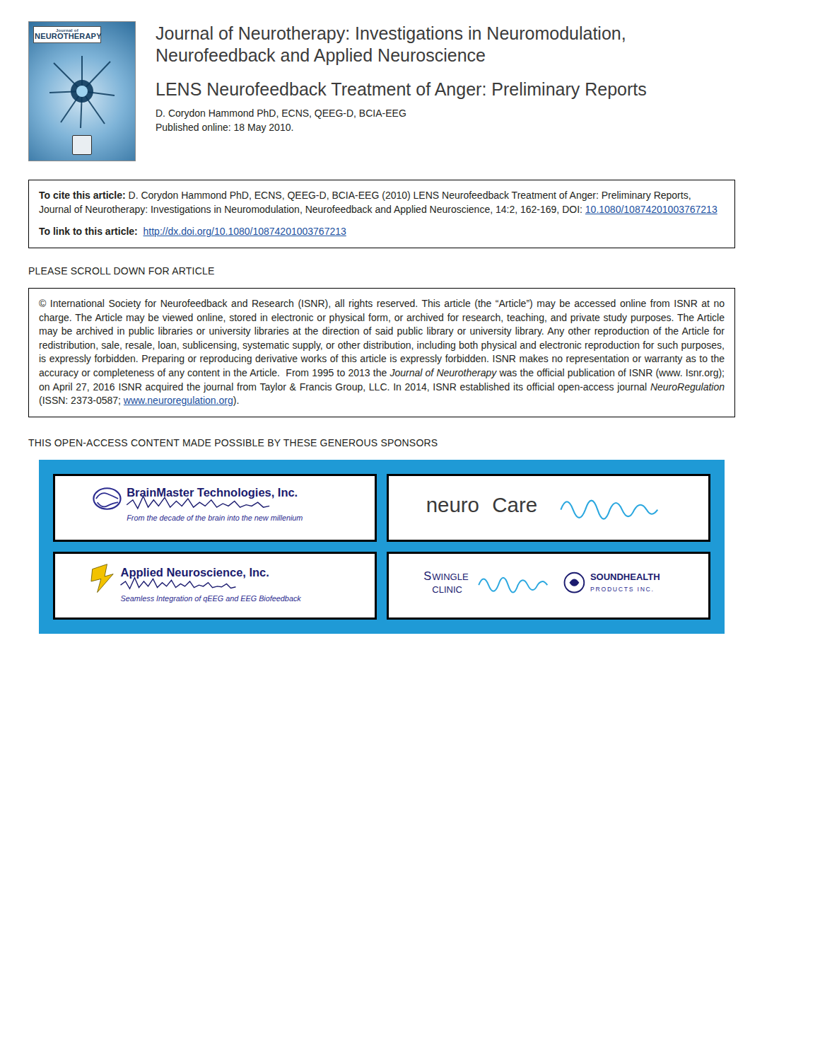Journal of NEUROTHERAPY
Journal of Neurotherapy: Investigations in Neuromodulation, Neurofeedback and Applied Neuroscience
LENS Neurofeedback Treatment of Anger: Preliminary Reports
D. Corydon Hammond PhD, ECNS, QEEG-D, BCIA-EEG
Published online: 18 May 2010.
To cite this article: D. Corydon Hammond PhD, ECNS, QEEG-D, BCIA-EEG (2010) LENS Neurofeedback Treatment of Anger: Preliminary Reports, Journal of Neurotherapy: Investigations in Neuromodulation, Neurofeedback and Applied Neuroscience, 14:2, 162-169, DOI: 10.1080/10874201003767213
To link to this article: http://dx.doi.org/10.1080/10874201003767213
PLEASE SCROLL DOWN FOR ARTICLE
© International Society for Neurofeedback and Research (ISNR), all rights reserved. This article (the “Article”) may be accessed online from ISNR at no charge. The Article may be viewed online, stored in electronic or physical form, or archived for research, teaching, and private study purposes. The Article may be archived in public libraries or university libraries at the direction of said public library or university library. Any other reproduction of the Article for redistribution, sale, resale, loan, sublicensing, systematic supply, or other distribution, including both physical and electronic reproduction for such purposes, is expressly forbidden. Preparing or reproducing derivative works of this article is expressly forbidden. ISNR makes no representation or warranty as to the accuracy or completeness of any content in the Article. From 1995 to 2013 the Journal of Neurotherapy was the official publication of ISNR (www. Isnr.org); on April 27, 2016 ISNR acquired the journal from Taylor & Francis Group, LLC. In 2014, ISNR established its official open-access journal NeuroRegulation (ISSN: 2373-0587; www.neuroregulation.org).
THIS OPEN-ACCESS CONTENT MADE POSSIBLE BY THESE GENEROUS SPONSORS
BrainMaster Technologies, Inc. From the decade of the brain into the new millenium
neuro Care
Applied Neuroscience, Inc. Seamless Integration of qEEG and EEG Biofeedback
S WINGLE CLINIC SOUNDHEALTH PRODUCTS INC.